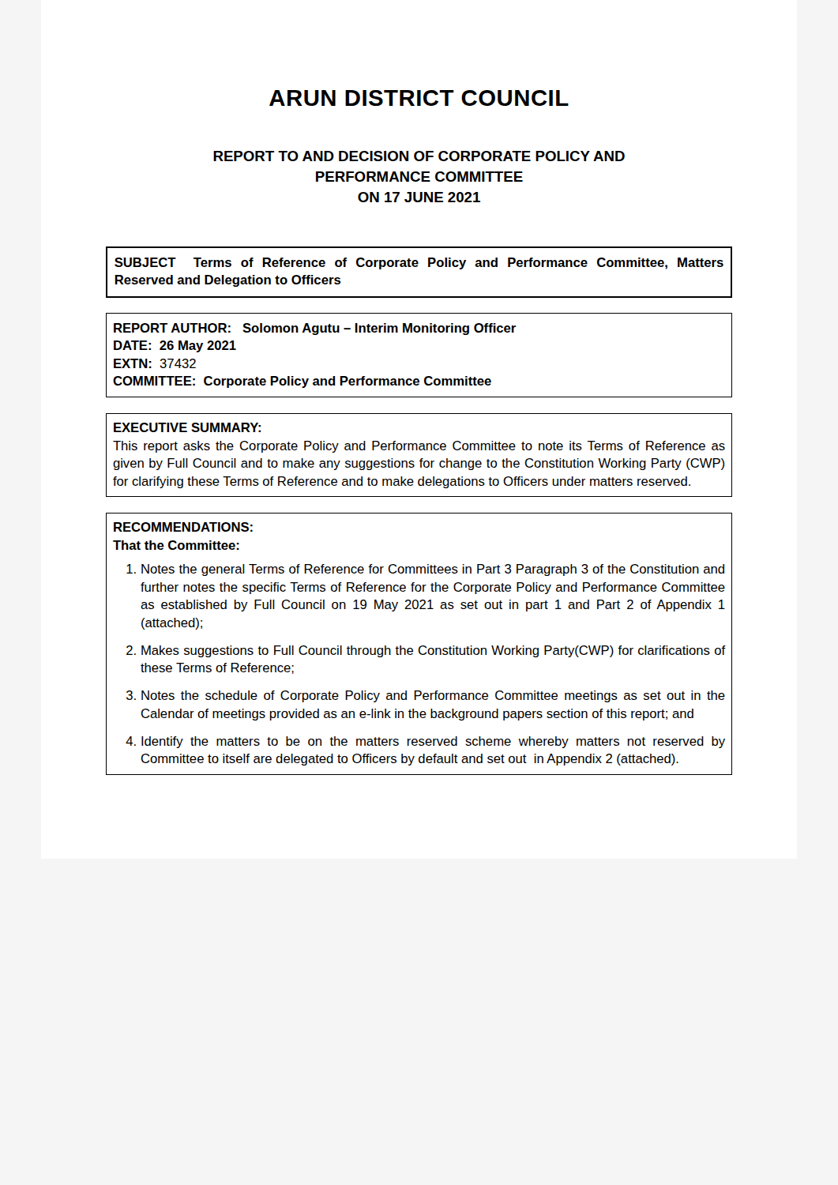ARUN DISTRICT COUNCIL
REPORT TO AND DECISION OF CORPORATE POLICY AND
PERFORMANCE COMMITTEE
ON 17 JUNE 2021
SUBJECT Terms of Reference of Corporate Policy and Performance Committee, Matters Reserved and Delegation to Officers
REPORT AUTHOR: Solomon Agutu – Interim Monitoring Officer
DATE: 26 May 2021
EXTN: 37432
COMMITTEE: Corporate Policy and Performance Committee
EXECUTIVE SUMMARY:
This report asks the Corporate Policy and Performance Committee to note its Terms of Reference as given by Full Council and to make any suggestions for change to the Constitution Working Party (CWP) for clarifying these Terms of Reference and to make delegations to Officers under matters reserved.
RECOMMENDATIONS:
That the Committee:
Notes the general Terms of Reference for Committees in Part 3 Paragraph 3 of the Constitution and further notes the specific Terms of Reference for the Corporate Policy and Performance Committee as established by Full Council on 19 May 2021 as set out in part 1 and Part 2 of Appendix 1 (attached);
Makes suggestions to Full Council through the Constitution Working Party(CWP) for clarifications of these Terms of Reference;
Notes the schedule of Corporate Policy and Performance Committee meetings as set out in the Calendar of meetings provided as an e-link in the background papers section of this report; and
Identify the matters to be on the matters reserved scheme whereby matters not reserved by Committee to itself are delegated to Officers by default and set out in Appendix 2 (attached).